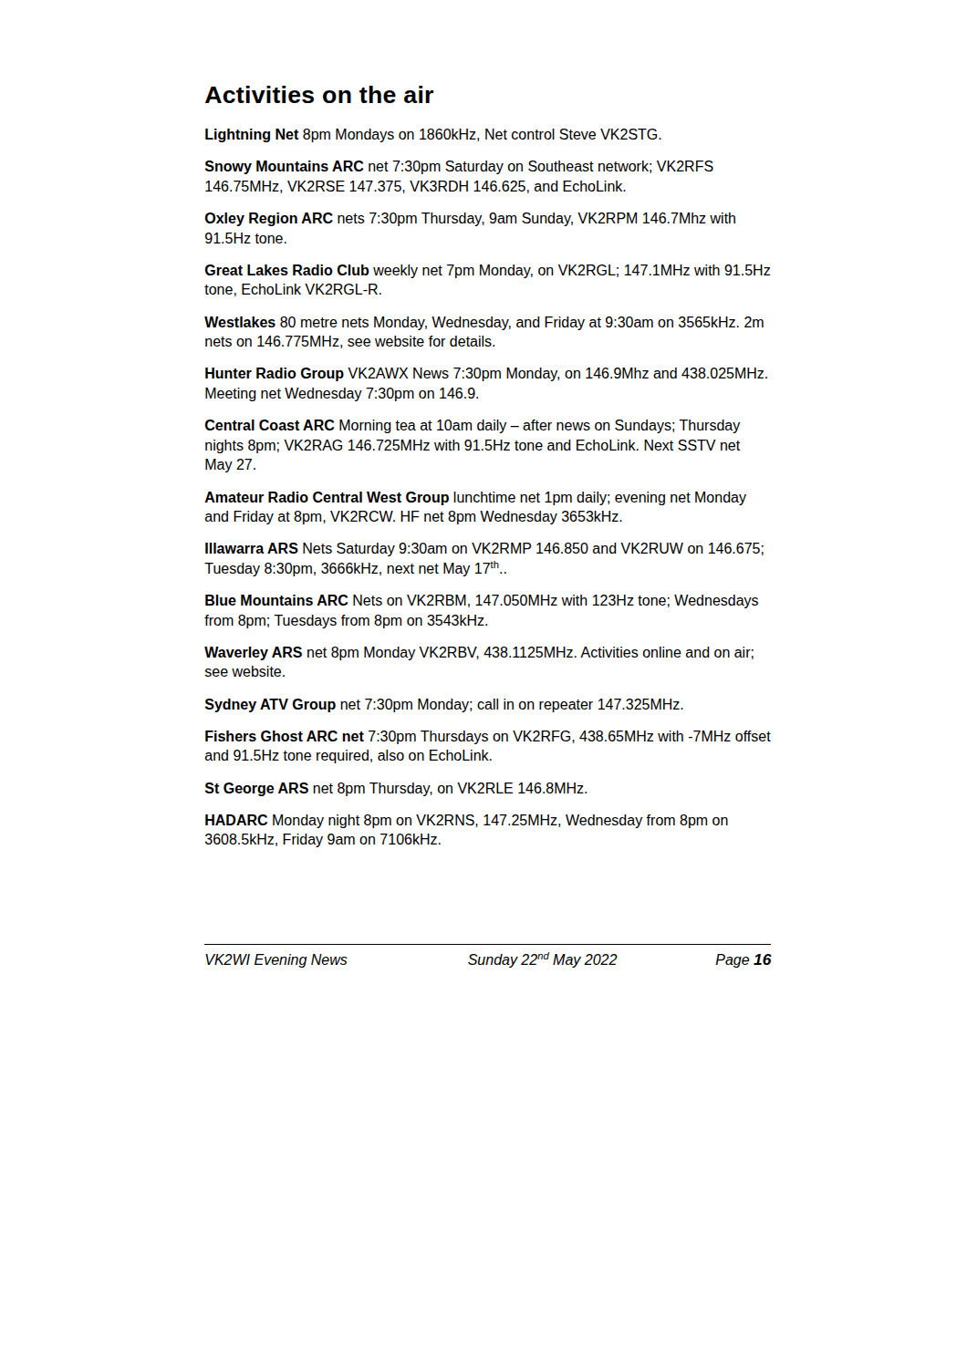Activities on the air
Lightning Net 8pm Mondays on 1860kHz, Net control Steve VK2STG.
Snowy Mountains ARC net 7:30pm Saturday on Southeast network; VK2RFS 146.75MHz, VK2RSE 147.375, VK3RDH 146.625, and EchoLink.
Oxley Region ARC nets 7:30pm Thursday, 9am Sunday, VK2RPM 146.7Mhz with 91.5Hz tone.
Great Lakes Radio Club weekly net 7pm Monday, on VK2RGL; 147.1MHz with 91.5Hz tone, EchoLink VK2RGL-R.
Westlakes 80 metre nets Monday, Wednesday, and Friday at 9:30am on 3565kHz. 2m nets on 146.775MHz, see website for details.
Hunter Radio Group VK2AWX News 7:30pm Monday, on 146.9Mhz and 438.025MHz. Meeting net Wednesday 7:30pm on 146.9.
Central Coast ARC Morning tea at 10am daily – after news on Sundays; Thursday nights 8pm; VK2RAG 146.725MHz with 91.5Hz tone and EchoLink. Next SSTV net May 27.
Amateur Radio Central West Group lunchtime net 1pm daily; evening net Monday and Friday at 8pm, VK2RCW. HF net 8pm Wednesday 3653kHz.
Illawarra ARS Nets Saturday 9:30am on VK2RMP 146.850 and VK2RUW on 146.675; Tuesday 8:30pm, 3666kHz, next net May 17th..
Blue Mountains ARC Nets on VK2RBM, 147.050MHz with 123Hz tone; Wednesdays from 8pm; Tuesdays from 8pm on 3543kHz.
Waverley ARS net 8pm Monday VK2RBV, 438.1125MHz. Activities online and on air; see website.
Sydney ATV Group net 7:30pm Monday; call in on repeater 147.325MHz.
Fishers Ghost ARC net 7:30pm Thursdays on VK2RFG, 438.65MHz with -7MHz offset and 91.5Hz tone required, also on EchoLink.
St George ARS net 8pm Thursday, on VK2RLE 146.8MHz.
HADARC Monday night 8pm on VK2RNS, 147.25MHz, Wednesday from 8pm on 3608.5kHz, Friday 9am on 7106kHz.
VK2WI Evening News
Sunday 22nd May 2022
Page 16